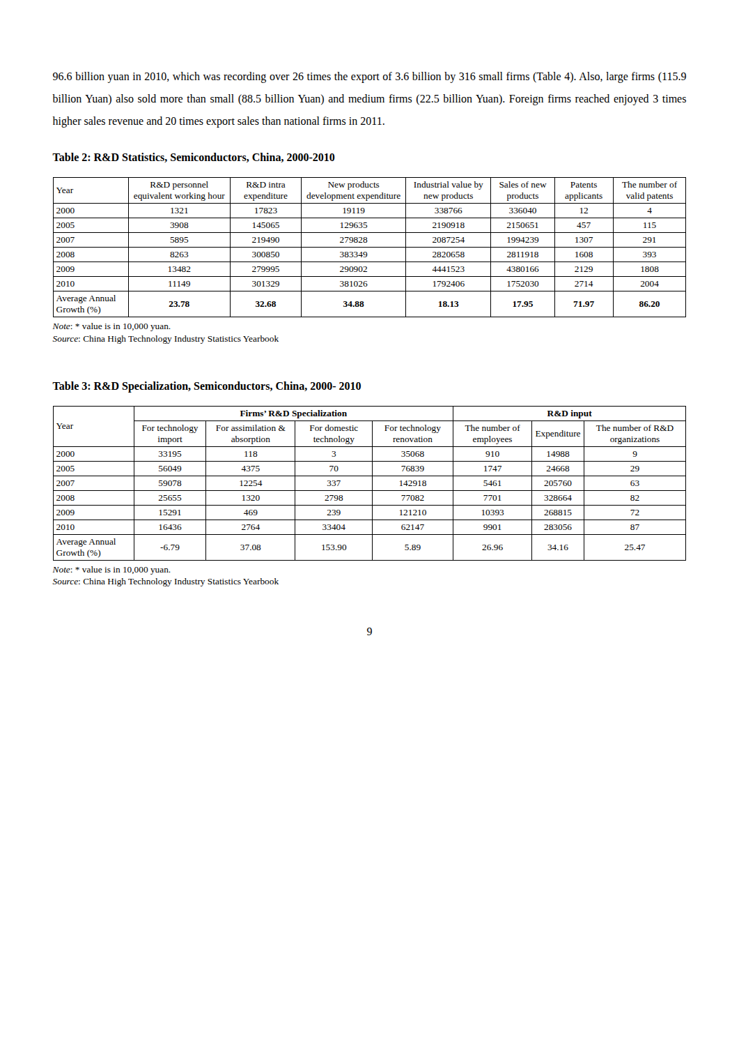96.6 billion yuan in 2010, which was recording over 26 times the export of 3.6 billion by 316 small firms (Table 4). Also, large firms (115.9 billion Yuan) also sold more than small (88.5 billion Yuan) and medium firms (22.5 billion Yuan). Foreign firms reached enjoyed 3 times higher sales revenue and 20 times export sales than national firms in 2011.
Table 2: R&D Statistics, Semiconductors, China, 2000-2010
| Year | R&D personnel equivalent working hour | R&D intra expenditure | New products development expenditure | Industrial value by new products | Sales of new products | Patents applicants | The number of valid patents |
| --- | --- | --- | --- | --- | --- | --- | --- |
| 2000 | 1321 | 17823 | 19119 | 338766 | 336040 | 12 | 4 |
| 2005 | 3908 | 145065 | 129635 | 2190918 | 2150651 | 457 | 115 |
| 2007 | 5895 | 219490 | 279828 | 2087254 | 1994239 | 1307 | 291 |
| 2008 | 8263 | 300850 | 383349 | 2820658 | 2811918 | 1608 | 393 |
| 2009 | 13482 | 279995 | 290902 | 4441523 | 4380166 | 2129 | 1808 |
| 2010 | 11149 | 301329 | 381026 | 1792406 | 1752030 | 2714 | 2004 |
| Average Annual Growth (%) | 23.78 | 32.68 | 34.88 | 18.13 | 17.95 | 71.97 | 86.20 |
Note: * value is in 10,000 yuan.
Source: China High Technology Industry Statistics Yearbook
Table 3: R&D Specialization, Semiconductors, China, 2000- 2010
| Year | Firms’ R&D Specialization | R&D input |
| --- | --- | --- |
| For technology import | For assimilation & absorption | For domestic technology | For technology renovation | The number of employees | Expenditure | The number of R&D organizations |
| 2000 | 33195 | 118 | 3 | 35068 | 910 | 14988 | 9 |
| 2005 | 56049 | 4375 | 70 | 76839 | 1747 | 24668 | 29 |
| 2007 | 59078 | 12254 | 337 | 142918 | 5461 | 205760 | 63 |
| 2008 | 25655 | 1320 | 2798 | 77082 | 7701 | 328664 | 82 |
| 2009 | 15291 | 469 | 239 | 121210 | 10393 | 268815 | 72 |
| 2010 | 16436 | 2764 | 33404 | 62147 | 9901 | 283056 | 87 |
| Average Annual Growth (%) | -6.79 | 37.08 | 153.90 | 5.89 | 26.96 | 34.16 | 25.47 |
Note: * value is in 10,000 yuan.
Source: China High Technology Industry Statistics Yearbook
9